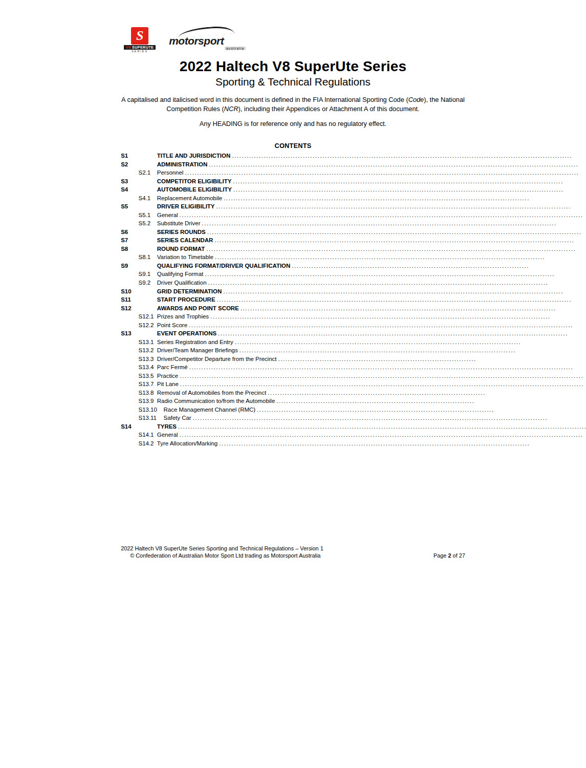S V8 SUPERUTE SERIES
motorsport
australia
2022 Haltech V8 SuperUte Series
Sporting & Technical Regulations
A capitalised and italicised word in this document is defined in the FIA International Sporting Code (Code), the National Competition Rules (NCR), including their Appendices or Attachment A of this document.
Any HEADING is for reference only and has no regulatory effect.
CONTENTS
| S1 | | TITLE AND JURISDICTION ........................................................................................................................................... | 5 |
| S2 | | ADMINISTRATION ....................................................................................................................................................... | 5 |
| | S2.1 | Personnel ................................................................................................................................................................. | 5 |
| S3 | | COMPETITOR ELIGIBILITY ....................................................................................................................................... | 5 |
| S4 | | AUTOMOBILE ELIGIBILITY ....................................................................................................................................... | 6 |
| | S4.1 | Replacement Automobile ............................................................................................................................. | 6 |
| S5 | | DRIVER ELIGIBILITY ................................................................................................................................................. | 6 |
| | S5.1 | General ..................................................................................................................................................................... | 6 |
| | S5.2 | Substitute Driver ................................................................................................................................................. | 6 |
| S6 | | SERIES ROUNDS ......................................................................................................................................................... | 6 |
| S7 | | SERIES CALENDAR ................................................................................................................................................... | 6 |
| S8 | | ROUND FORMAT ....................................................................................................................................................... | 6 |
| | S8.1 | Variation to Timetable ....................................................................................................................................... | 7 |
| S9 | | QUALIFYING FORMAT/DRIVER QUALIFICATION ................................................................................................. | 7 |
| | S9.1 | Qualifying Format ............................................................................................................................................... | 7 |
| | S9.2 | Driver Qualification ........................................................................................................................................... | 7 |
| S10 | | GRID DETERMINATION ........................................................................................................................................... | 7 |
| S11 | | START PROCEDURE ................................................................................................................................................. | 8 |
| S12 | | AWARDS AND POINT SCORE ................................................................................................................................. | 8 |
| | S12.1 | Prizes and Trophies ........................................................................................................................................... | 8 |
| | S12.2 | Point Score ............................................................................................................................................................. | 8 |
| S13 | | EVENT OPERATIONS ............................................................................................................................................... | 9 |
| | S13.1 | Series Registration and Entry ..................................................................................................................... | 9 |
| | S13.2 | Driver/Team Manager Briefings ................................................................................................................. | 9 |
| | S13.3 | Driver/Competitor Departure from the Precinct ................................................................................. | 9 |
| | S13.4 | Parc Fermé ............................................................................................................................................................. | 9 |
| | S13.5 | Practice ..................................................................................................................................................................... | 9 |
| | S13.7 | Pit Lane ..................................................................................................................................................................... | 10 |
| | S13.8 | Removal of Automobiles from the Precinct ......................................................................................... | 10 |
| | S13.9 | Radio Communication to/from the Automobile ................................................................................. | 10 |
| | S13.10 | Race Management Channel (RMC) ................................................................................................. | 10 |
| | S13.11 | Safety Car ................................................................................................................................................. | 10 |
| S14 | | TYRES ....................................................................................................................................................................... | 10 |
| | S14.1 | General ..................................................................................................................................................................... | 10 |
| | S14.2 | Tyre Allocation/Marking ............................................................................................................................... | 11 |
2022 Haltech V8 SuperUte Series Sporting and Technical Regulations – Version 1
© Confederation of Australian Motor Sport Ltd trading as Motorsport Australia Page 2 of 27